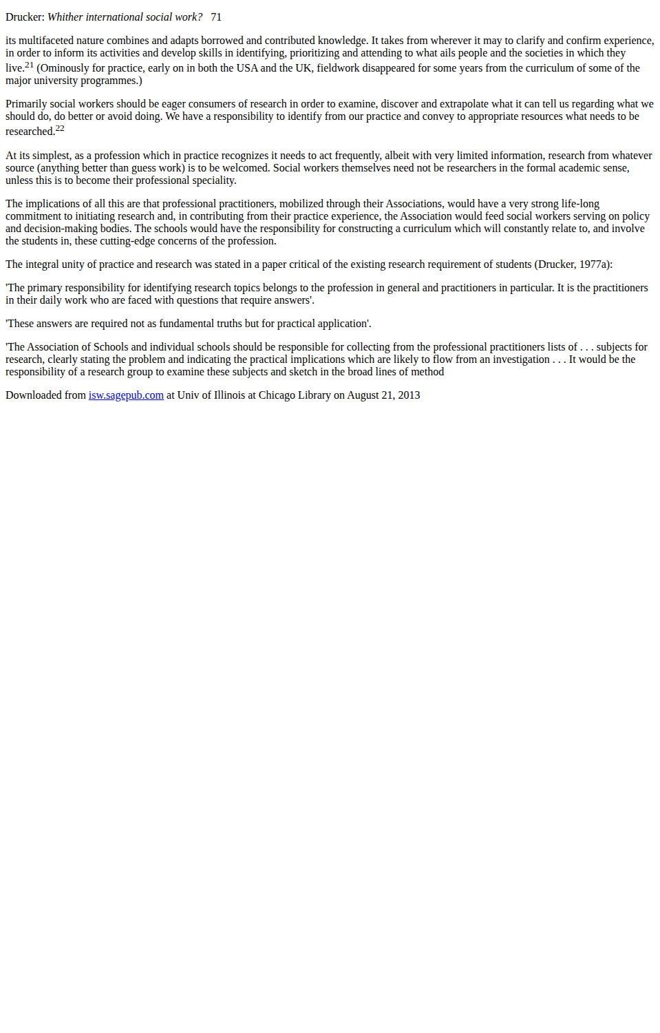Drucker: Whither international social work? 71
its multifaceted nature combines and adapts borrowed and contributed knowledge. It takes from wherever it may to clarify and confirm experience, in order to inform its activities and develop skills in identifying, prioritizing and attending to what ails people and the societies in which they live.21 (Ominously for practice, early on in both the USA and the UK, fieldwork disappeared for some years from the curriculum of some of the major university programmes.)
Primarily social workers should be eager consumers of research in order to examine, discover and extrapolate what it can tell us regarding what we should do, do better or avoid doing. We have a responsibility to identify from our practice and convey to appropriate resources what needs to be researched.22
At its simplest, as a profession which in practice recognizes it needs to act frequently, albeit with very limited information, research from whatever source (anything better than guess work) is to be welcomed. Social workers themselves need not be researchers in the formal academic sense, unless this is to become their professional speciality.
The implications of all this are that professional practitioners, mobilized through their Associations, would have a very strong life-long commitment to initiating research and, in contributing from their practice experience, the Association would feed social workers serving on policy and decision-making bodies. The schools would have the responsibility for constructing a curriculum which will constantly relate to, and involve the students in, these cutting-edge concerns of the profession.
The integral unity of practice and research was stated in a paper critical of the existing research requirement of students (Drucker, 1977a):
'The primary responsibility for identifying research topics belongs to the profession in general and practitioners in particular. It is the practitioners in their daily work who are faced with questions that require answers'.
'These answers are required not as fundamental truths but for practical application'.
'The Association of Schools and individual schools should be responsible for collecting from the professional practitioners lists of . . . subjects for research, clearly stating the problem and indicating the practical implications which are likely to flow from an investigation . . . It would be the responsibility of a research group to examine these subjects and sketch in the broad lines of method
Downloaded from isw.sagepub.com at Univ of Illinois at Chicago Library on August 21, 2013